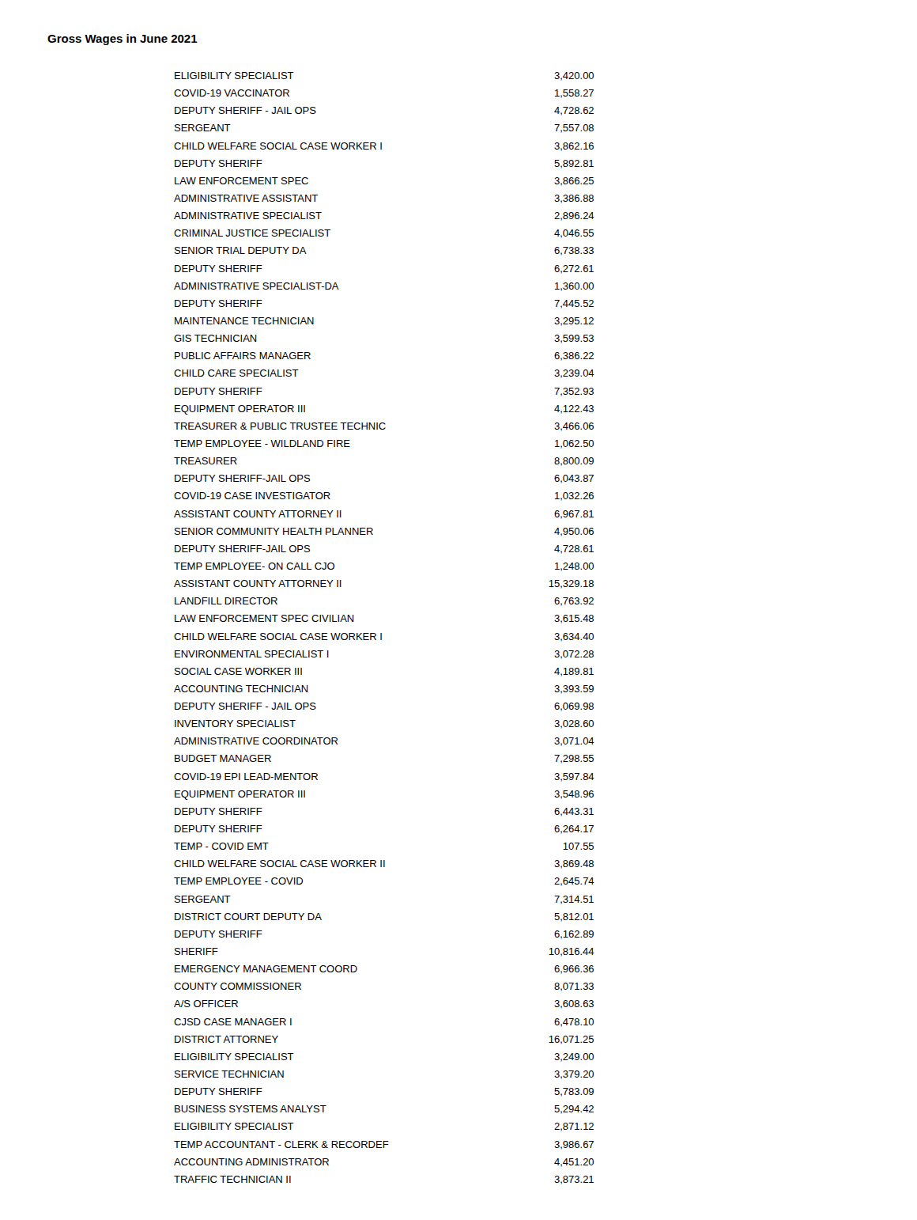Gross Wages in June 2021
| ELIGIBILITY SPECIALIST | 3,420.00 |
| COVID-19 VACCINATOR | 1,558.27 |
| DEPUTY SHERIFF - JAIL OPS | 4,728.62 |
| SERGEANT | 7,557.08 |
| CHILD WELFARE SOCIAL CASE WORKER I | 3,862.16 |
| DEPUTY SHERIFF | 5,892.81 |
| LAW ENFORCEMENT SPEC | 3,866.25 |
| ADMINISTRATIVE ASSISTANT | 3,386.88 |
| ADMINISTRATIVE SPECIALIST | 2,896.24 |
| CRIMINAL JUSTICE SPECIALIST | 4,046.55 |
| SENIOR TRIAL DEPUTY DA | 6,738.33 |
| DEPUTY SHERIFF | 6,272.61 |
| ADMINISTRATIVE SPECIALIST-DA | 1,360.00 |
| DEPUTY SHERIFF | 7,445.52 |
| MAINTENANCE TECHNICIAN | 3,295.12 |
| GIS TECHNICIAN | 3,599.53 |
| PUBLIC AFFAIRS MANAGER | 6,386.22 |
| CHILD CARE SPECIALIST | 3,239.04 |
| DEPUTY SHERIFF | 7,352.93 |
| EQUIPMENT OPERATOR III | 4,122.43 |
| TREASURER & PUBLIC TRUSTEE TECHNIC | 3,466.06 |
| TEMP EMPLOYEE - WILDLAND FIRE | 1,062.50 |
| TREASURER | 8,800.09 |
| DEPUTY SHERIFF-JAIL OPS | 6,043.87 |
| COVID-19 CASE INVESTIGATOR | 1,032.26 |
| ASSISTANT COUNTY ATTORNEY II | 6,967.81 |
| SENIOR COMMUNITY HEALTH PLANNER | 4,950.06 |
| DEPUTY SHERIFF-JAIL OPS | 4,728.61 |
| TEMP EMPLOYEE- ON CALL CJO | 1,248.00 |
| ASSISTANT COUNTY ATTORNEY II | 15,329.18 |
| LANDFILL DIRECTOR | 6,763.92 |
| LAW ENFORCEMENT SPEC CIVILIAN | 3,615.48 |
| CHILD WELFARE SOCIAL CASE WORKER I | 3,634.40 |
| ENVIRONMENTAL SPECIALIST I | 3,072.28 |
| SOCIAL CASE WORKER III | 4,189.81 |
| ACCOUNTING TECHNICIAN | 3,393.59 |
| DEPUTY SHERIFF - JAIL OPS | 6,069.98 |
| INVENTORY SPECIALIST | 3,028.60 |
| ADMINISTRATIVE COORDINATOR | 3,071.04 |
| BUDGET MANAGER | 7,298.55 |
| COVID-19 EPI LEAD-MENTOR | 3,597.84 |
| EQUIPMENT OPERATOR III | 3,548.96 |
| DEPUTY SHERIFF | 6,443.31 |
| DEPUTY SHERIFF | 6,264.17 |
| TEMP - COVID EMT | 107.55 |
| CHILD WELFARE SOCIAL CASE WORKER II | 3,869.48 |
| TEMP EMPLOYEE - COVID | 2,645.74 |
| SERGEANT | 7,314.51 |
| DISTRICT COURT DEPUTY DA | 5,812.01 |
| DEPUTY SHERIFF | 6,162.89 |
| SHERIFF | 10,816.44 |
| EMERGENCY MANAGEMENT COORD | 6,966.36 |
| COUNTY COMMISSIONER | 8,071.33 |
| A/S OFFICER | 3,608.63 |
| CJSD CASE MANAGER I | 6,478.10 |
| DISTRICT ATTORNEY | 16,071.25 |
| ELIGIBILITY SPECIALIST | 3,249.00 |
| SERVICE TECHNICIAN | 3,379.20 |
| DEPUTY SHERIFF | 5,783.09 |
| BUSINESS SYSTEMS ANALYST | 5,294.42 |
| ELIGIBILITY SPECIALIST | 2,871.12 |
| TEMP ACCOUNTANT - CLERK & RECORDEF | 3,986.67 |
| ACCOUNTING ADMINISTRATOR | 4,451.20 |
| TRAFFIC TECHNICIAN II | 3,873.21 |